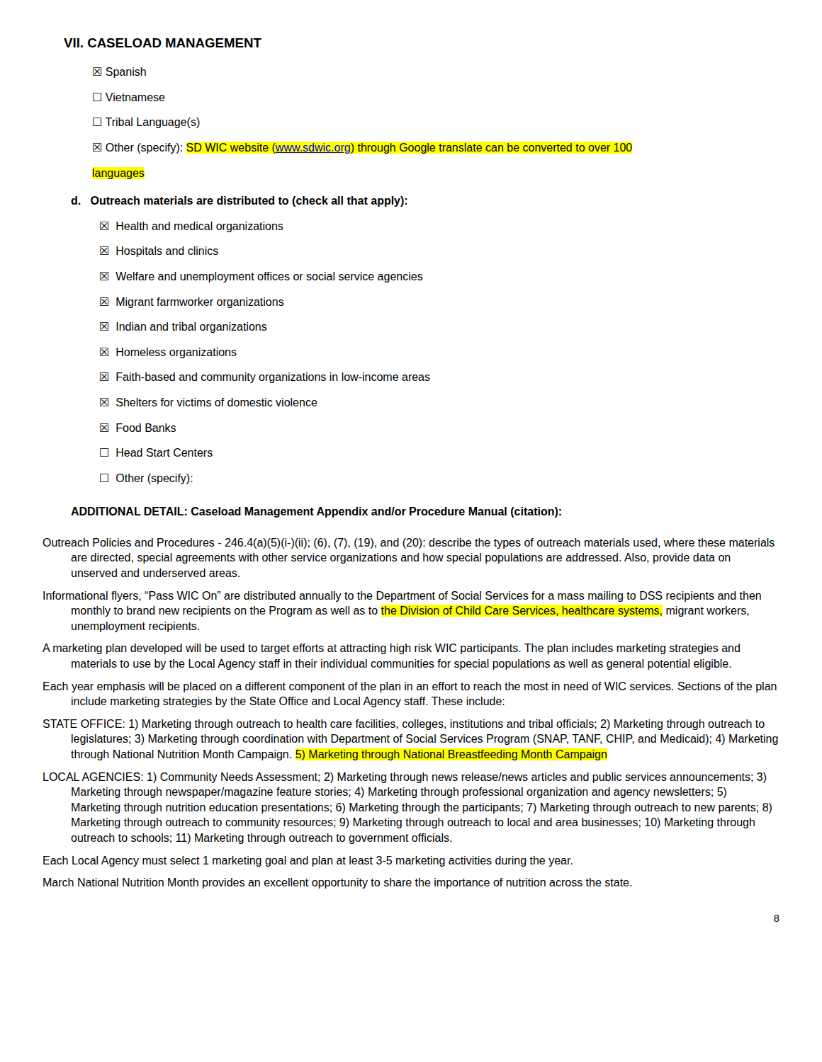VII. CASELOAD MANAGEMENT
☒ Spanish
☐ Vietnamese
☐ Tribal Language(s)
☒ Other (specify): SD WIC website (www.sdwic.org) through Google translate can be converted to over 100
languages
d. Outreach materials are distributed to (check all that apply):
☒ Health and medical organizations
☒ Hospitals and clinics
☒ Welfare and unemployment offices or social service agencies
☒ Migrant farmworker organizations
☒ Indian and tribal organizations
☒ Homeless organizations
☒ Faith-based and community organizations in low-income areas
☒ Shelters for victims of domestic violence
☒ Food Banks
☐ Head Start Centers
☐ Other (specify):
ADDITIONAL DETAIL: Caseload Management Appendix and/or Procedure Manual (citation):
Outreach Policies and Procedures - 246.4(a)(5)(i-)(ii); (6), (7), (19), and (20): describe the types of outreach materials used, where these materials are directed, special agreements with other service organizations and how special populations are addressed. Also, provide data on unserved and underserved areas.
Informational flyers, “Pass WIC On” are distributed annually to the Department of Social Services for a mass mailing to DSS recipients and then monthly to brand new recipients on the Program as well as to the Division of Child Care Services, healthcare systems, migrant workers, unemployment recipients.
A marketing plan developed will be used to target efforts at attracting high risk WIC participants. The plan includes marketing strategies and materials to use by the Local Agency staff in their individual communities for special populations as well as general potential eligible.
Each year emphasis will be placed on a different component of the plan in an effort to reach the most in need of WIC services. Sections of the plan include marketing strategies by the State Office and Local Agency staff. These include:
STATE OFFICE: 1) Marketing through outreach to health care facilities, colleges, institutions and tribal officials; 2) Marketing through outreach to legislatures; 3) Marketing through coordination with Department of Social Services Program (SNAP, TANF, CHIP, and Medicaid); 4) Marketing through National Nutrition Month Campaign. 5) Marketing through National Breastfeeding Month Campaign
LOCAL AGENCIES: 1) Community Needs Assessment; 2) Marketing through news release/news articles and public services announcements; 3) Marketing through newspaper/magazine feature stories; 4) Marketing through professional organization and agency newsletters; 5) Marketing through nutrition education presentations; 6) Marketing through the participants; 7) Marketing through outreach to new parents; 8) Marketing through outreach to community resources; 9) Marketing through outreach to local and area businesses; 10) Marketing through outreach to schools; 11) Marketing through outreach to government officials.
Each Local Agency must select 1 marketing goal and plan at least 3-5 marketing activities during the year.
March National Nutrition Month provides an excellent opportunity to share the importance of nutrition across the state.
8